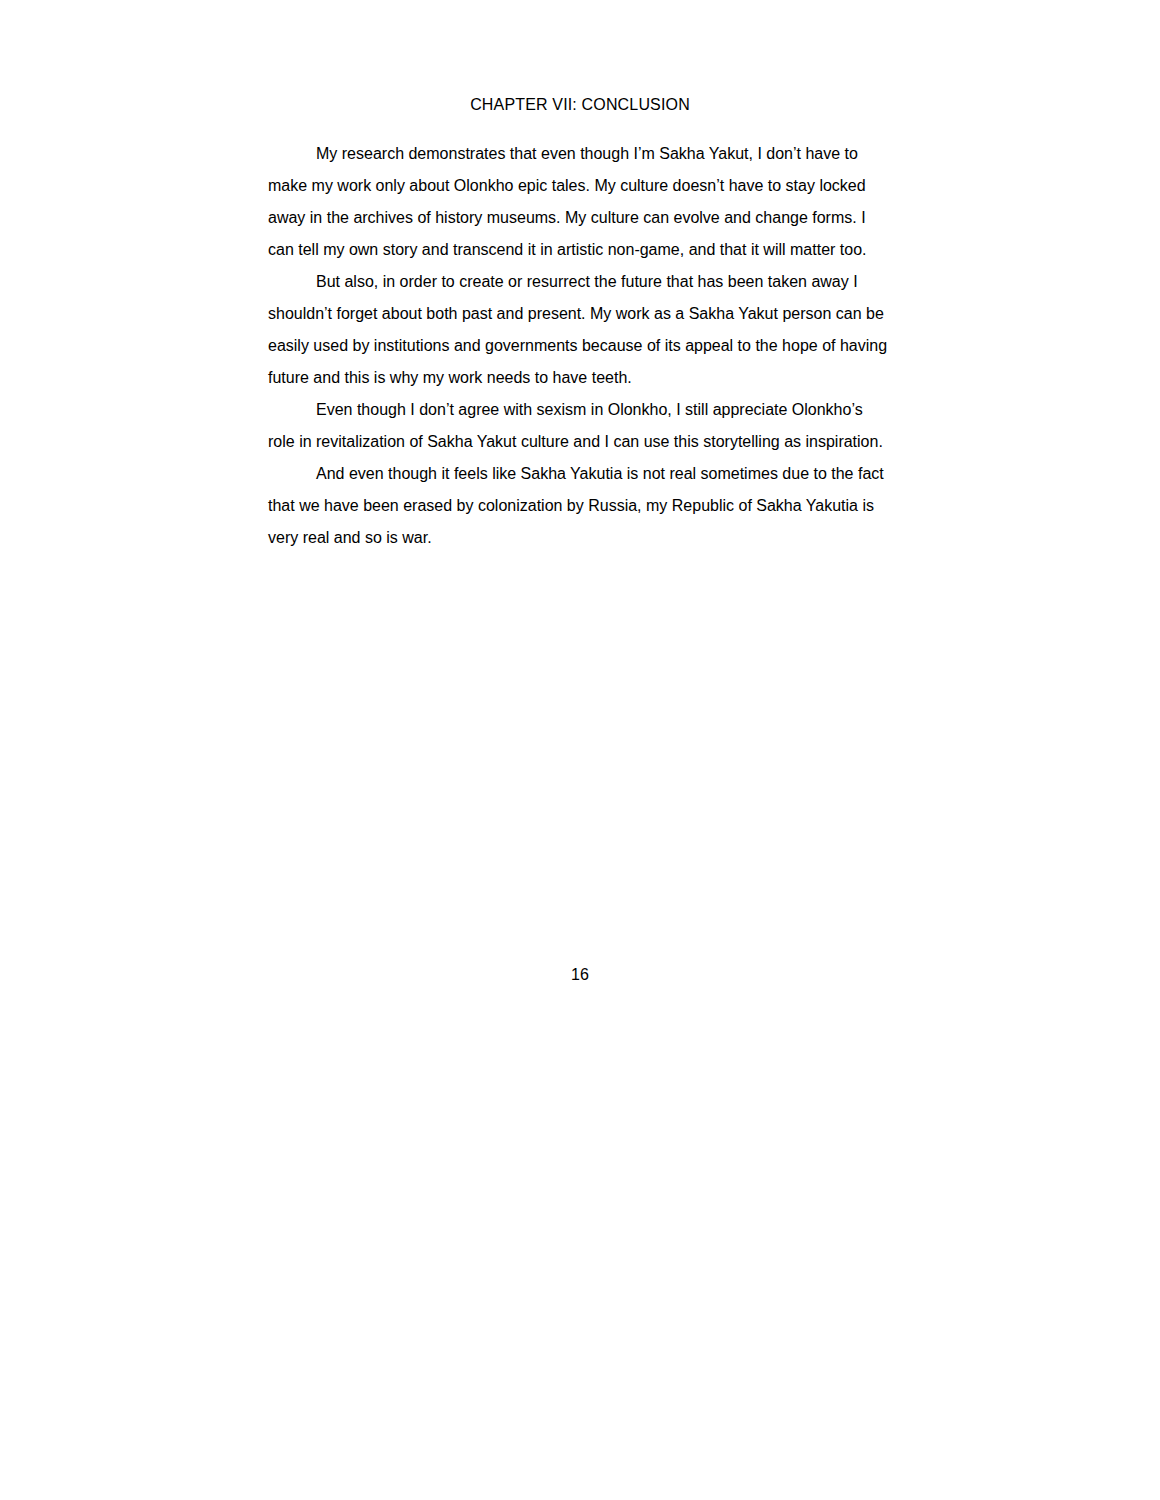CHAPTER VII: CONCLUSION
My research demonstrates that even though I’m Sakha Yakut, I don’t have to make my work only about Olonkho epic tales. My culture doesn’t have to stay locked away in the archives of history museums. My culture can evolve and change forms. I can tell my own story and transcend it in artistic non-game, and that it will matter too.
But also, in order to create or resurrect the future that has been taken away I shouldn’t forget about both past and present. My work as a Sakha Yakut person can be easily used by institutions and governments because of its appeal to the hope of having future and this is why my work needs to have teeth.
Even though I don’t agree with sexism in Olonkho, I still appreciate Olonkho’s role in revitalization of Sakha Yakut culture and I can use this storytelling as inspiration.
And even though it feels like Sakha Yakutia is not real sometimes due to the fact that we have been erased by colonization by Russia, my Republic of Sakha Yakutia is very real and so is war.
16